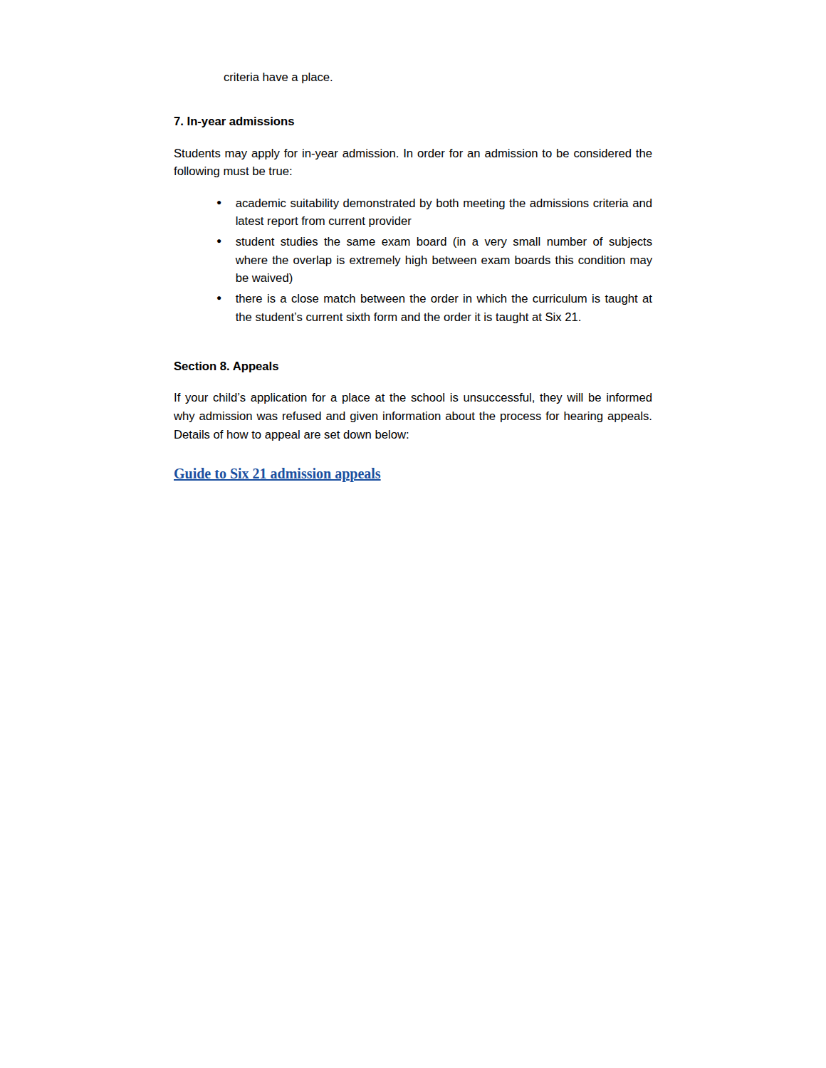criteria have a place.
7. In-year admissions
Students may apply for in-year admission. In order for an admission to be considered the following must be true:
academic suitability demonstrated by both meeting the admissions criteria and latest report from current provider
student studies the same exam board (in a very small number of subjects where the overlap is extremely high between exam boards this condition may be waived)
there is a close match between the order in which the curriculum is taught at the student’s current sixth form and the order it is taught at Six 21.
Section 8. Appeals
If your child’s application for a place at the school is unsuccessful, they will be informed why admission was refused and given information about the process for hearing appeals. Details of how to appeal are set down below:
Guide to Six 21 admission appeals